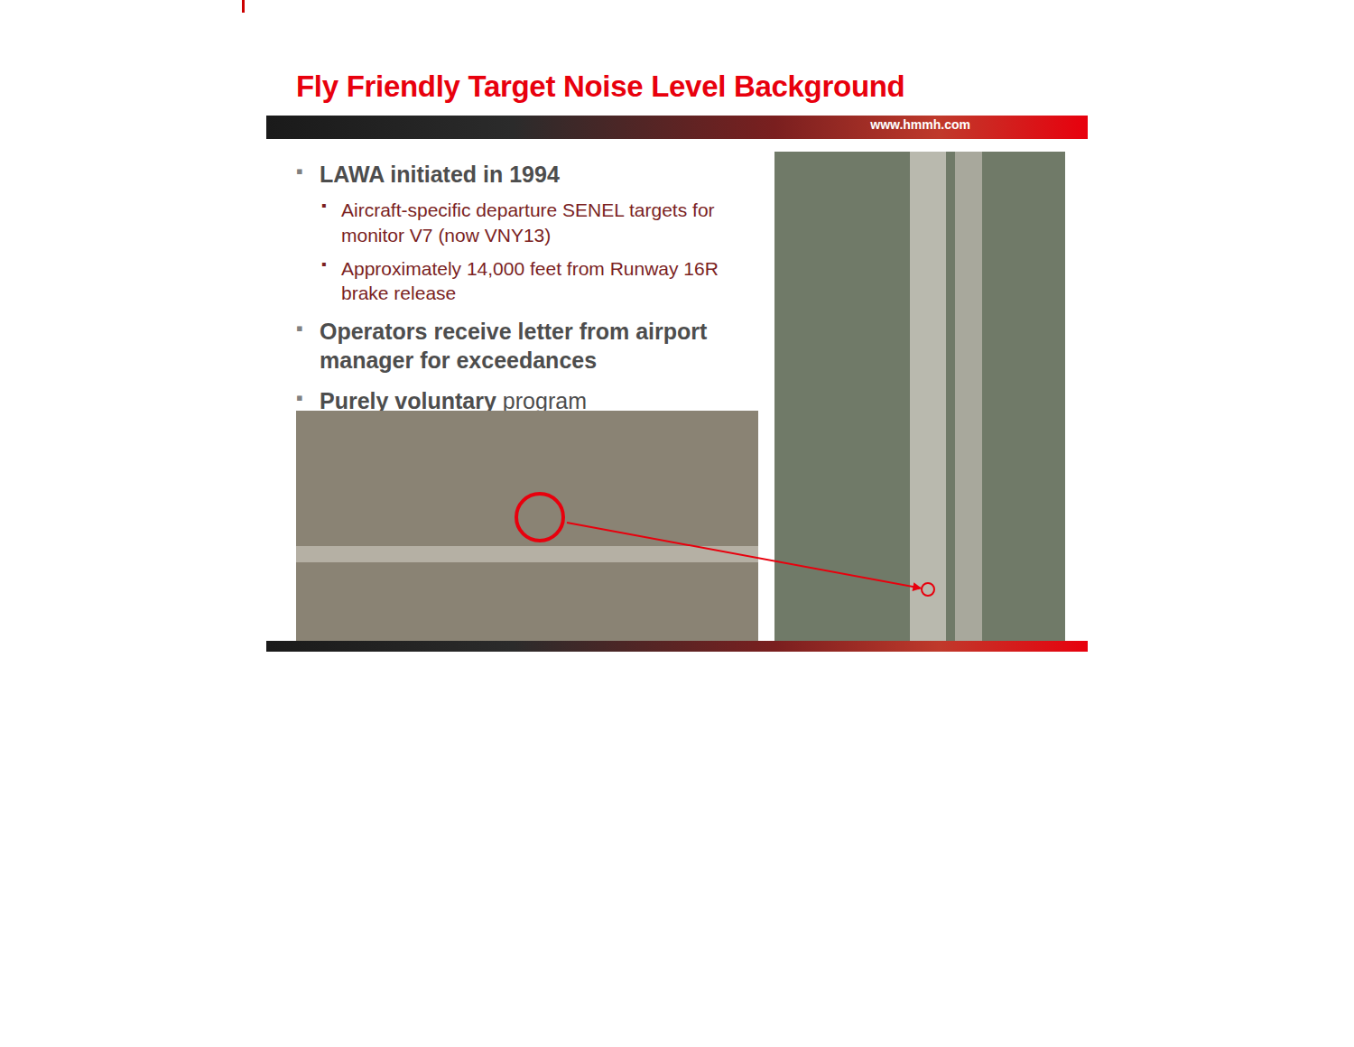Fly Friendly Target Noise Level Background
www.hmmh.com
LAWA initiated in 1994
Aircraft-specific departure SENEL targets for monitor V7 (now VNY13)
Approximately 14,000 feet from Runway 16R brake release
Operators receive letter from airport manager for exceedances
Purely voluntary program